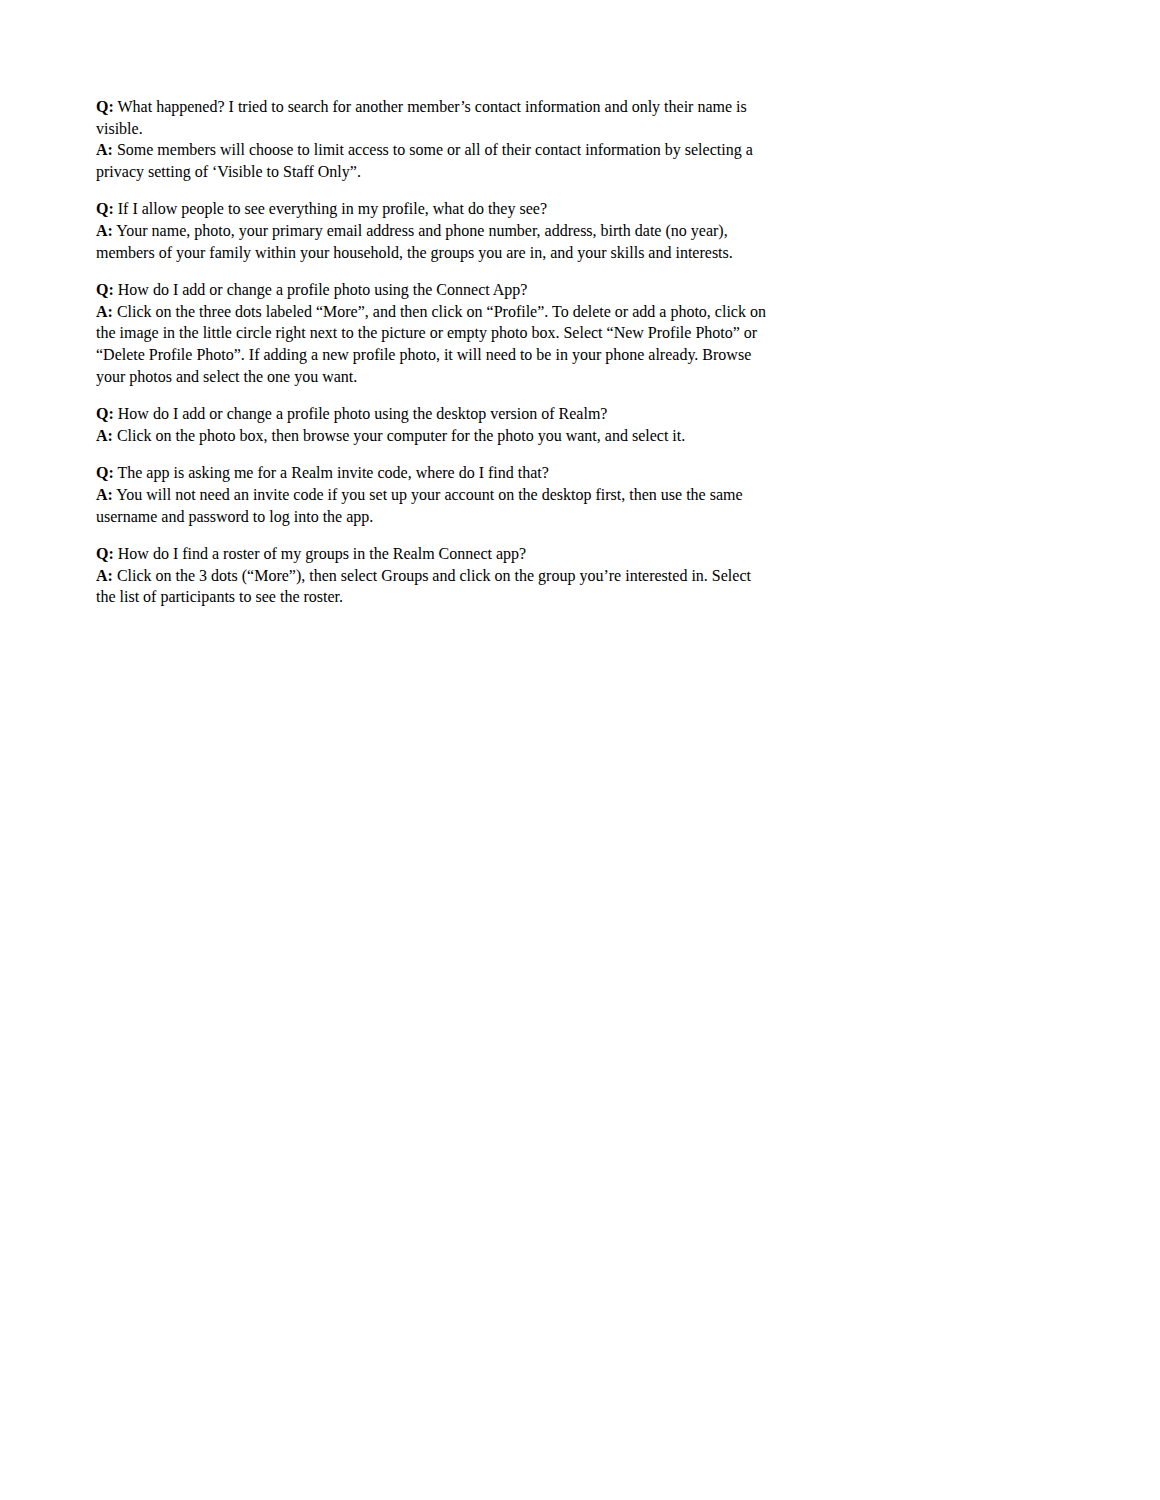Q: What happened? I tried to search for another member’s contact information and only their name is visible.
A: Some members will choose to limit access to some or all of their contact information by selecting a privacy setting of ‘Visible to Staff Only”.
Q: If I allow people to see everything in my profile, what do they see?
A: Your name, photo, your primary email address and phone number, address, birth date (no year), members of your family within your household, the groups you are in, and your skills and interests.
Q: How do I add or change a profile photo using the Connect App?
A: Click on the three dots labeled “More”, and then click on “Profile”. To delete or add a photo, click on the image in the little circle right next to the picture or empty photo box. Select “New Profile Photo” or “Delete Profile Photo”. If adding a new profile photo, it will need to be in your phone already. Browse your photos and select the one you want.
Q: How do I add or change a profile photo using the desktop version of Realm?
A: Click on the photo box, then browse your computer for the photo you want, and select it.
Q: The app is asking me for a Realm invite code, where do I find that?
A: You will not need an invite code if you set up your account on the desktop first, then use the same username and password to log into the app.
Q: How do I find a roster of my groups in the Realm Connect app?
A: Click on the 3 dots (“More”), then select Groups and click on the group you’re interested in. Select the list of participants to see the roster.